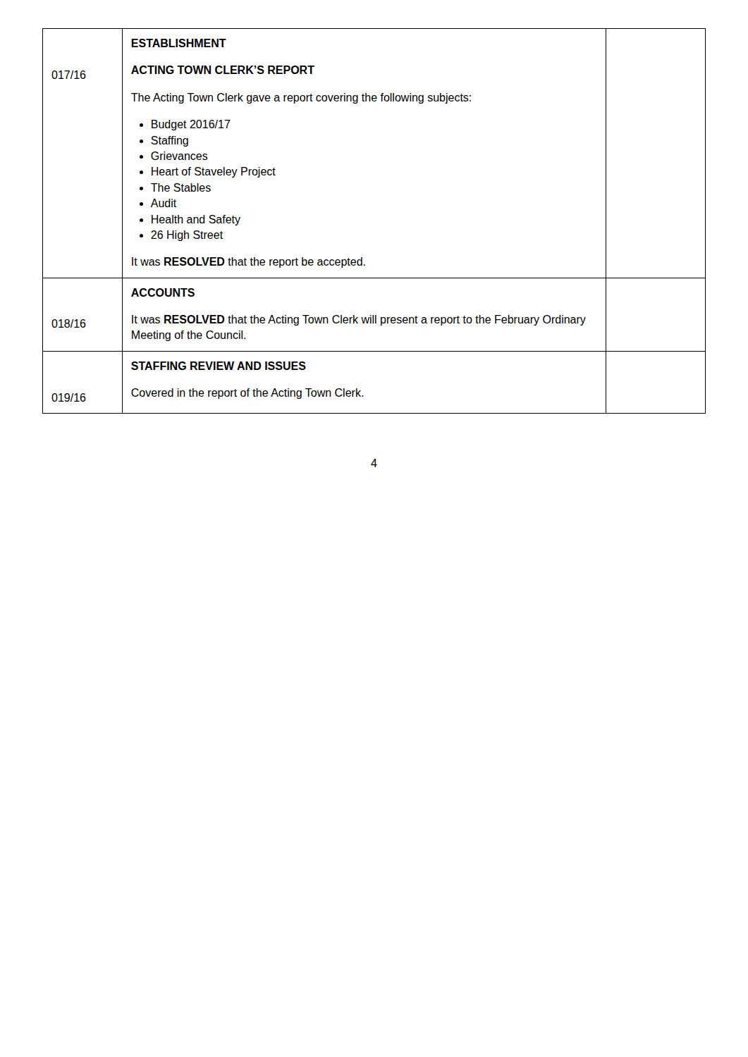| 017/16 | ESTABLISHMENT ACTING TOWN CLERK’S REPORT The Acting Town Clerk gave a report covering the following subjects: Budget 2016/17 Staffing Grievances Heart of Staveley Project The Stables Audit Health and Safety 26 High Street It was RESOLVED that the report be accepted. | |
| 018/16 | ACCOUNTS It was RESOLVED that the Acting Town Clerk will present a report to the February Ordinary Meeting of the Council. | |
| 019/16 | STAFFING REVIEW AND ISSUES Covered in the report of the Acting Town Clerk. | |
4